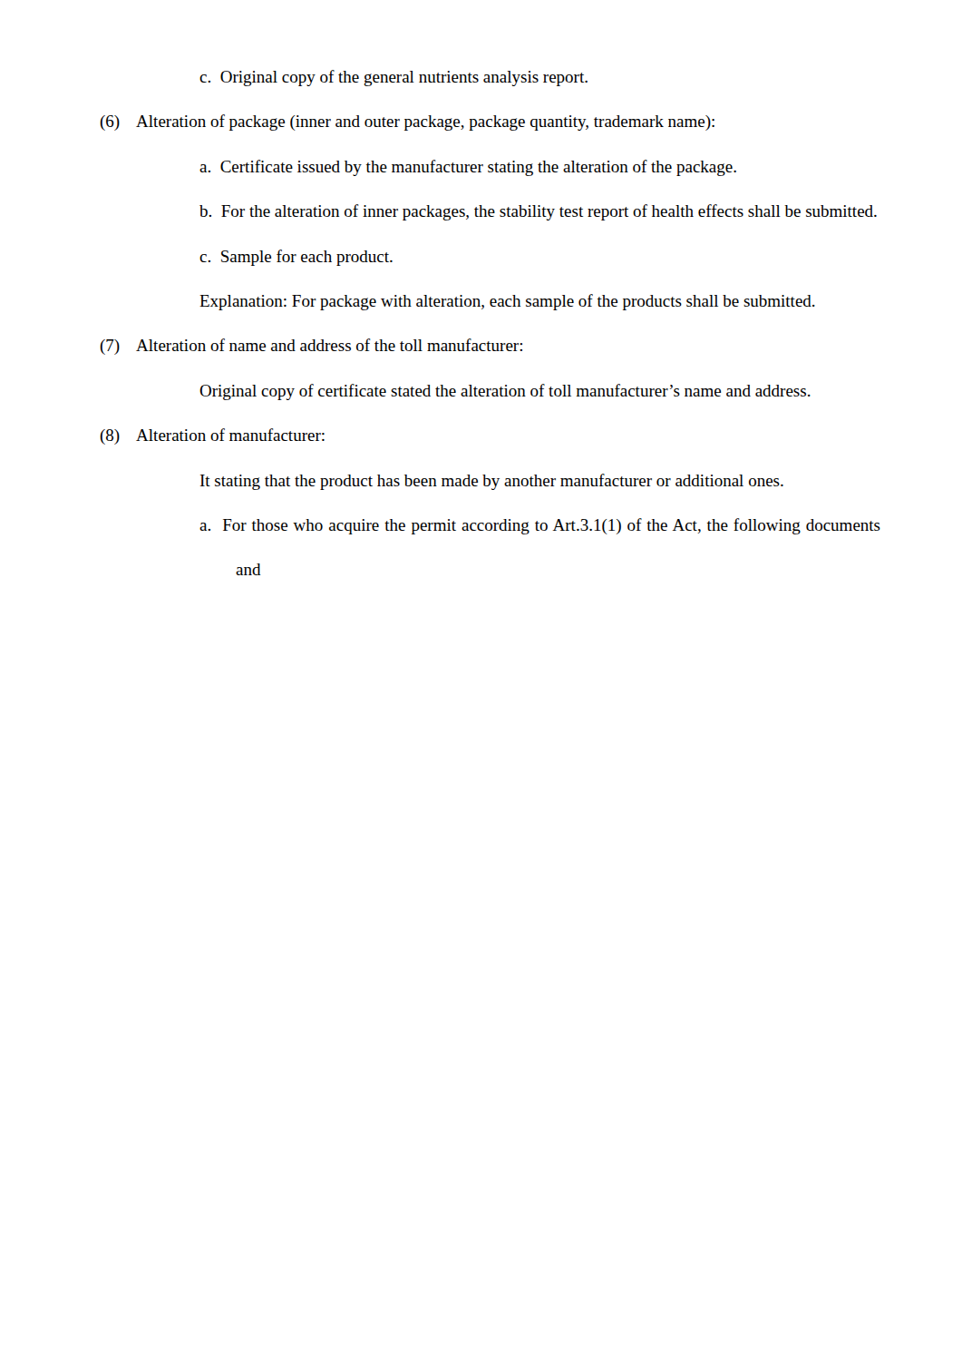c. Original copy of the general nutrients analysis report.
(6) Alteration of package (inner and outer package, package quantity, trademark name):
a. Certificate issued by the manufacturer stating the alteration of the package.
b. For the alteration of inner packages, the stability test report of health effects shall be submitted.
c. Sample for each product.
Explanation: For package with alteration, each sample of the products shall be submitted.
(7) Alteration of name and address of the toll manufacturer:
Original copy of certificate stated the alteration of toll manufacturer’s name and address.
(8) Alteration of manufacturer:
It stating that the product has been made by another manufacturer or additional ones.
a. For those who acquire the permit according to Art.3.1(1) of the Act, the following documents and